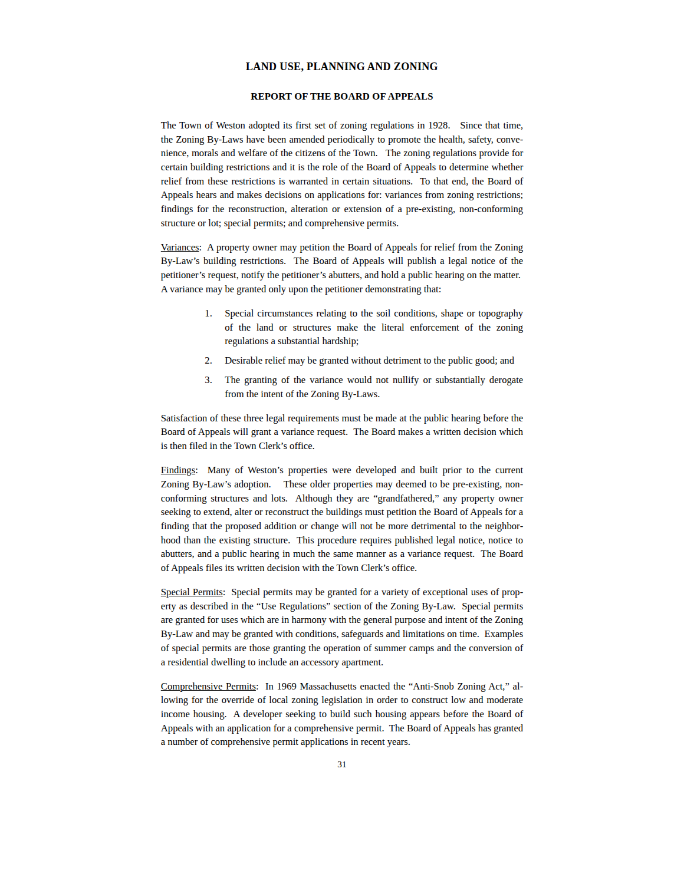LAND USE, PLANNING AND ZONING
REPORT OF THE BOARD OF APPEALS
The Town of Weston adopted its first set of zoning regulations in 1928. Since that time, the Zoning By-Laws have been amended periodically to promote the health, safety, convenience, morals and welfare of the citizens of the Town. The zoning regulations provide for certain building restrictions and it is the role of the Board of Appeals to determine whether relief from these restrictions is warranted in certain situations. To that end, the Board of Appeals hears and makes decisions on applications for: variances from zoning restrictions; findings for the reconstruction, alteration or extension of a pre-existing, non-conforming structure or lot; special permits; and comprehensive permits.
Variances: A property owner may petition the Board of Appeals for relief from the Zoning By-Law’s building restrictions. The Board of Appeals will publish a legal notice of the petitioner’s request, notify the petitioner’s abutters, and hold a public hearing on the matter. A variance may be granted only upon the petitioner demonstrating that:
Special circumstances relating to the soil conditions, shape or topography of the land or structures make the literal enforcement of the zoning regulations a substantial hardship;
Desirable relief may be granted without detriment to the public good; and
The granting of the variance would not nullify or substantially derogate from the intent of the Zoning By-Laws.
Satisfaction of these three legal requirements must be made at the public hearing before the Board of Appeals will grant a variance request. The Board makes a written decision which is then filed in the Town Clerk’s office.
Findings: Many of Weston’s properties were developed and built prior to the current Zoning By-Law’s adoption. These older properties may deemed to be pre-existing, non-conforming structures and lots. Although they are “grandfathered,” any property owner seeking to extend, alter or reconstruct the buildings must petition the Board of Appeals for a finding that the proposed addition or change will not be more detrimental to the neighborhood than the existing structure. This procedure requires published legal notice, notice to abutters, and a public hearing in much the same manner as a variance request. The Board of Appeals files its written decision with the Town Clerk’s office.
Special Permits: Special permits may be granted for a variety of exceptional uses of property as described in the “Use Regulations” section of the Zoning By-Law. Special permits are granted for uses which are in harmony with the general purpose and intent of the Zoning By-Law and may be granted with conditions, safeguards and limitations on time. Examples of special permits are those granting the operation of summer camps and the conversion of a residential dwelling to include an accessory apartment.
Comprehensive Permits: In 1969 Massachusetts enacted the “Anti-Snob Zoning Act,” allowing for the override of local zoning legislation in order to construct low and moderate income housing. A developer seeking to build such housing appears before the Board of Appeals with an application for a comprehensive permit. The Board of Appeals has granted a number of comprehensive permit applications in recent years.
31